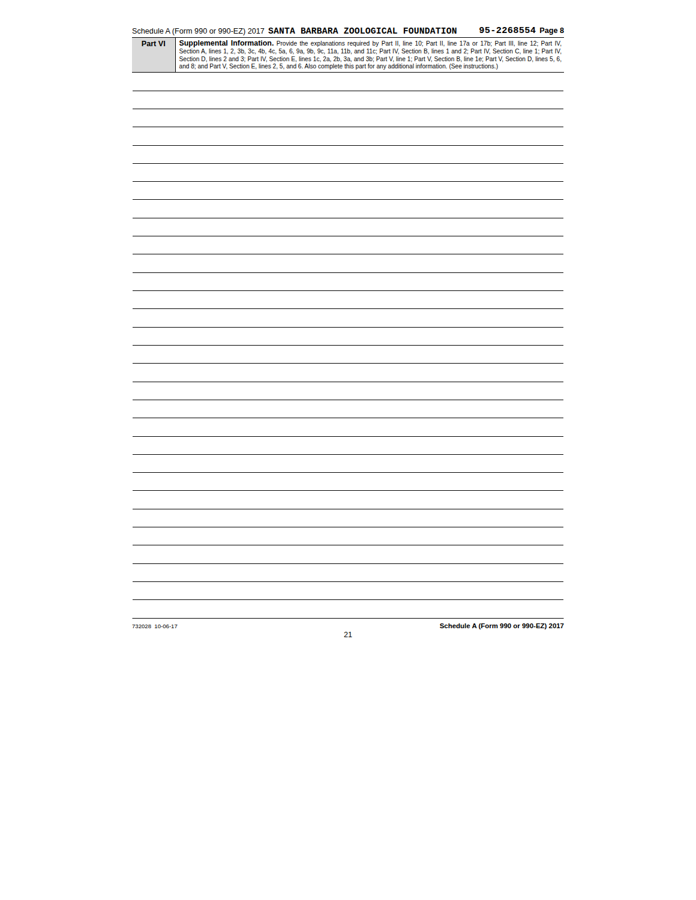Schedule A (Form 990 or 990-EZ) 2017 SANTA BARBARA ZOOLOGICAL FOUNDATION 95-2268554 Page 8
Part VI
Supplemental Information. Provide the explanations required by Part II, line 10; Part II, line 17a or 17b; Part III, line 12; Part IV, Section A, lines 1, 2, 3b, 3c, 4b, 4c, 5a, 6, 9a, 9b, 9c, 11a, 11b, and 11c; Part IV, Section B, lines 1 and 2; Part IV, Section C, line 1; Part IV, Section D, lines 2 and 3; Part IV, Section E, lines 1c, 2a, 2b, 3a, and 3b; Part V, line 1; Part V, Section B, line 1e; Part V, Section D, lines 5, 6, and 8; and Part V, Section E, lines 2, 5, and 6. Also complete this part for any additional information. (See instructions.)
732028 10-06-17 Schedule A (Form 990 or 990-EZ) 2017
21